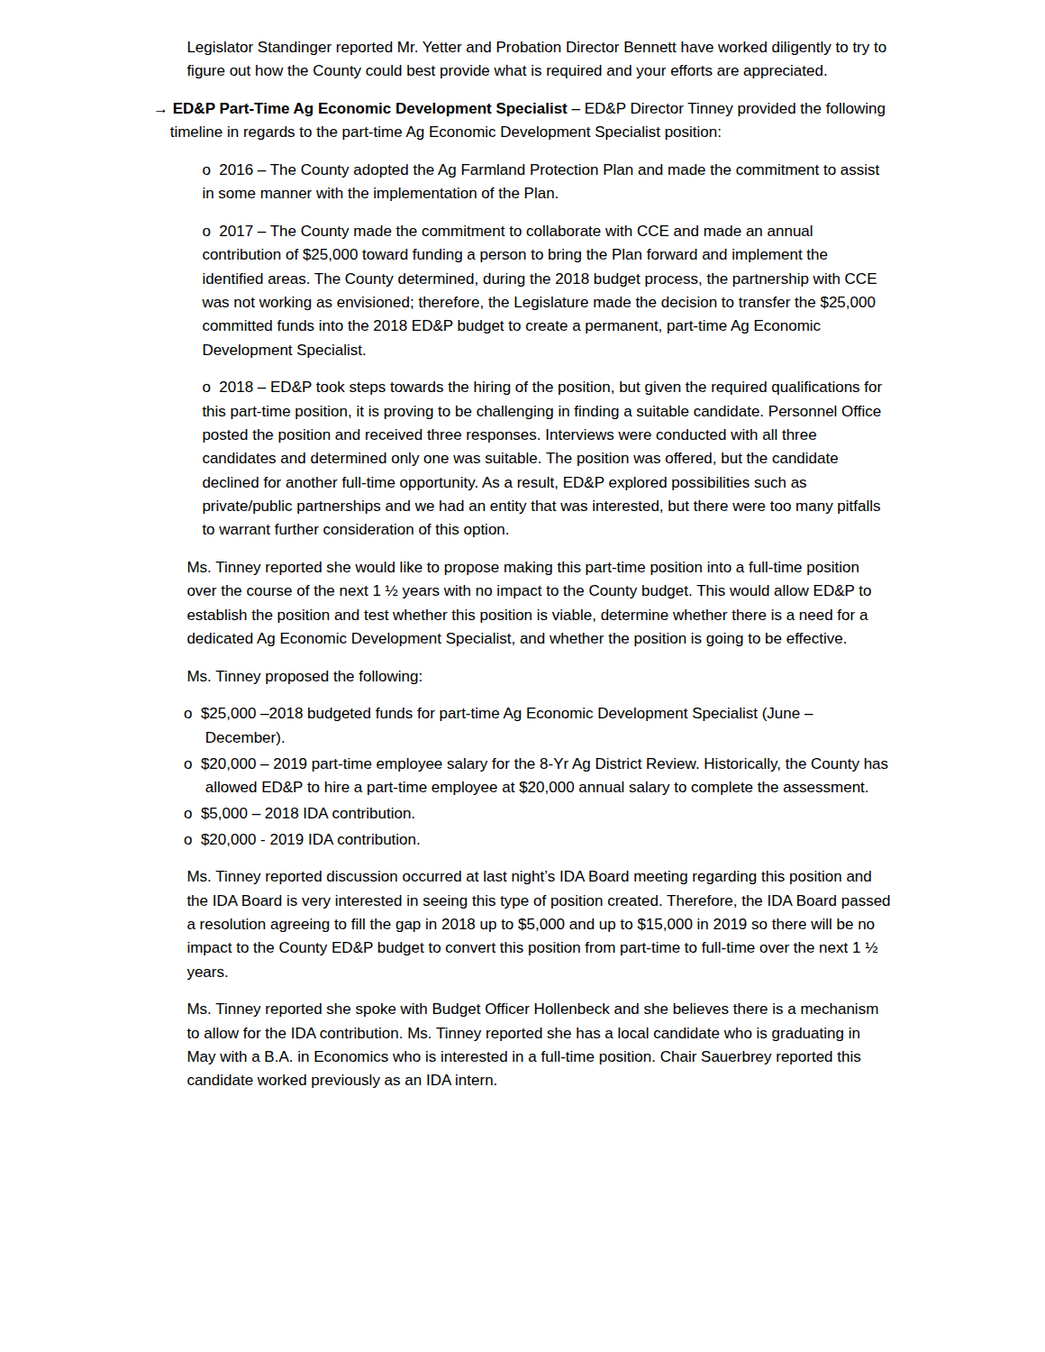Legislator Standinger reported Mr. Yetter and Probation Director Bennett have worked diligently to try to figure out how the County could best provide what is required and your efforts are appreciated.
→ ED&P Part-Time Ag Economic Development Specialist – ED&P Director Tinney provided the following timeline in regards to the part-time Ag Economic Development Specialist position:
o 2016 – The County adopted the Ag Farmland Protection Plan and made the commitment to assist in some manner with the implementation of the Plan.
o 2017 – The County made the commitment to collaborate with CCE and made an annual contribution of $25,000 toward funding a person to bring the Plan forward and implement the identified areas. The County determined, during the 2018 budget process, the partnership with CCE was not working as envisioned; therefore, the Legislature made the decision to transfer the $25,000 committed funds into the 2018 ED&P budget to create a permanent, part-time Ag Economic Development Specialist.
o 2018 – ED&P took steps towards the hiring of the position, but given the required qualifications for this part-time position, it is proving to be challenging in finding a suitable candidate. Personnel Office posted the position and received three responses. Interviews were conducted with all three candidates and determined only one was suitable. The position was offered, but the candidate declined for another full-time opportunity. As a result, ED&P explored possibilities such as private/public partnerships and we had an entity that was interested, but there were too many pitfalls to warrant further consideration of this option.
Ms. Tinney reported she would like to propose making this part-time position into a full-time position over the course of the next 1 ½ years with no impact to the County budget. This would allow ED&P to establish the position and test whether this position is viable, determine whether there is a need for a dedicated Ag Economic Development Specialist, and whether the position is going to be effective.
Ms. Tinney proposed the following:
$25,000 –2018 budgeted funds for part-time Ag Economic Development Specialist (June – December).
$20,000 – 2019 part-time employee salary for the 8-Yr Ag District Review. Historically, the County has allowed ED&P to hire a part-time employee at $20,000 annual salary to complete the assessment.
$5,000 – 2018 IDA contribution.
$20,000 - 2019 IDA contribution.
Ms. Tinney reported discussion occurred at last night’s IDA Board meeting regarding this position and the IDA Board is very interested in seeing this type of position created. Therefore, the IDA Board passed a resolution agreeing to fill the gap in 2018 up to $5,000 and up to $15,000 in 2019 so there will be no impact to the County ED&P budget to convert this position from part-time to full-time over the next 1 ½ years.
Ms. Tinney reported she spoke with Budget Officer Hollenbeck and she believes there is a mechanism to allow for the IDA contribution. Ms. Tinney reported she has a local candidate who is graduating in May with a B.A. in Economics who is interested in a full-time position. Chair Sauerbrey reported this candidate worked previously as an IDA intern.